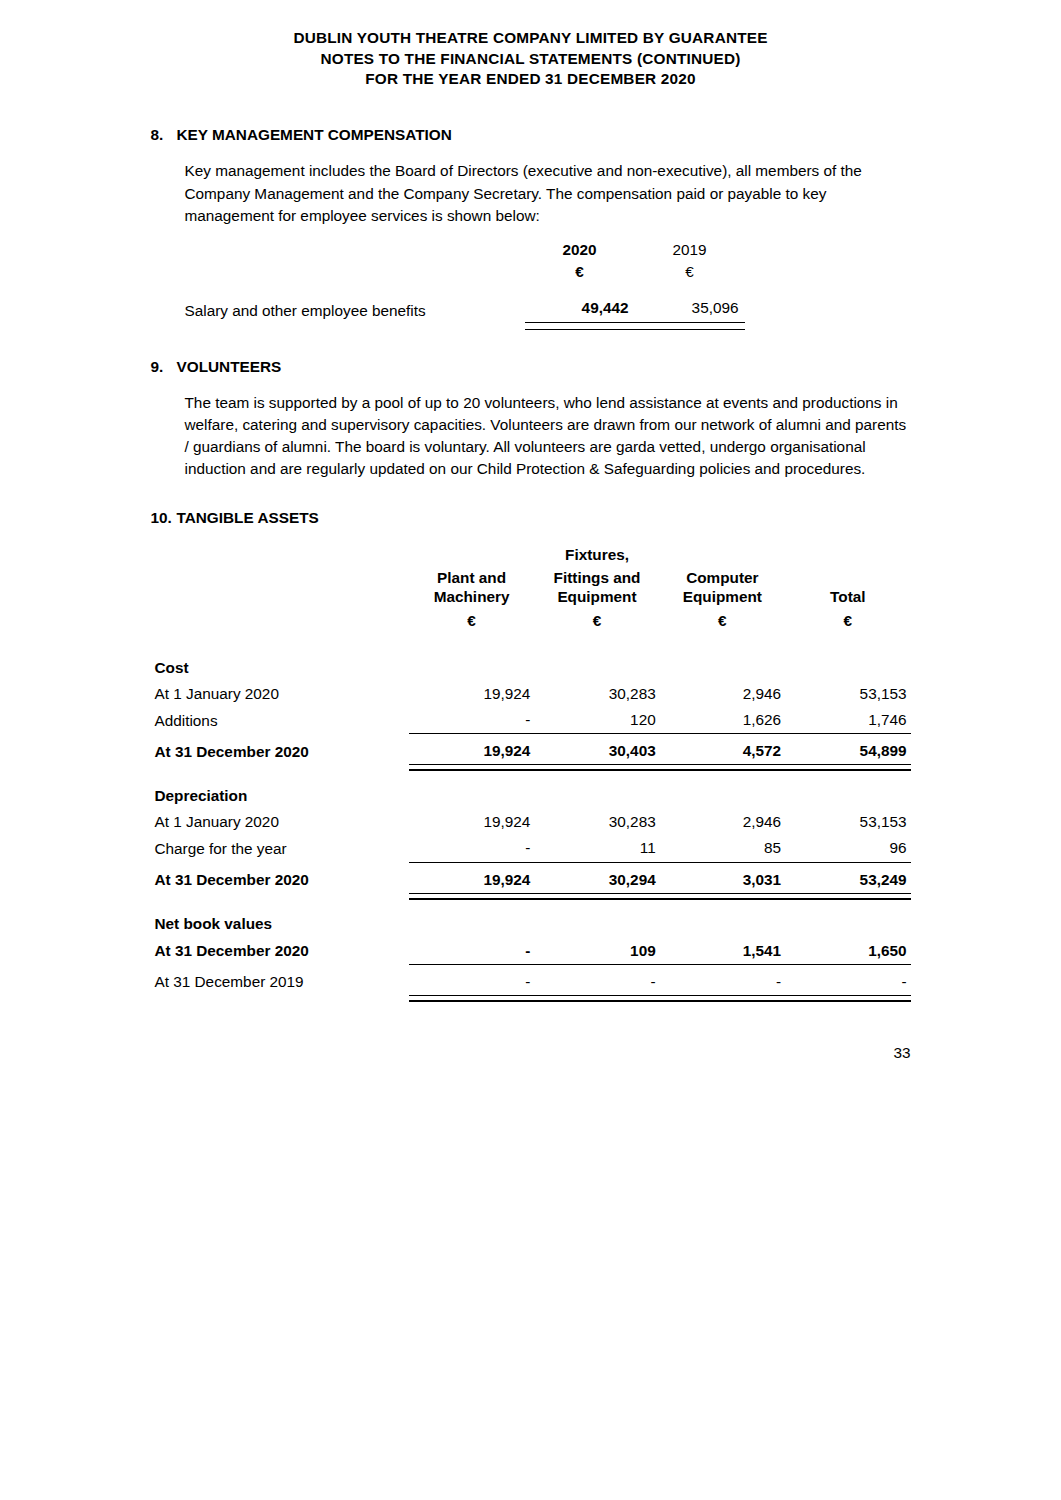DUBLIN YOUTH THEATRE COMPANY LIMITED BY GUARANTEE
NOTES TO THE FINANCIAL STATEMENTS (CONTINUED)
FOR THE YEAR ENDED 31 DECEMBER 2020
8. KEY MANAGEMENT COMPENSATION
Key management includes the Board of Directors (executive and non-executive), all members of the Company Management and the Company Secretary. The compensation paid or payable to key management for employee services is shown below:
| | 2020 | 2019 |
| | € | € |
| Salary and other employee benefits | 49,442 | 35,096 |
9. VOLUNTEERS
The team is supported by a pool of up to 20 volunteers, who lend assistance at events and productions in welfare, catering and supervisory capacities. Volunteers are drawn from our network of alumni and parents / guardians of alumni. The board is voluntary. All volunteers are garda vetted, undergo organisational induction and are regularly updated on our Child Protection & Safeguarding policies and procedures.
10. TANGIBLE ASSETS
| | | Fixtures, | | |
| --- | --- | --- | --- | --- |
| | Plant and Machinery | Fittings and Equipment | Computer Equipment | Total |
| | € | € | € | € |
| Cost | | | | |
| At 1 January 2020 | 19,924 | 30,283 | 2,946 | 53,153 |
| Additions | - | 120 | 1,626 | 1,746 |
| At 31 December 2020 | 19,924 | 30,403 | 4,572 | 54,899 |
| Depreciation | | | | |
| At 1 January 2020 | 19,924 | 30,283 | 2,946 | 53,153 |
| Charge for the year | - | 11 | 85 | 96 |
| At 31 December 2020 | 19,924 | 30,294 | 3,031 | 53,249 |
| Net book values | | | | |
| At 31 December 2020 | - | 109 | 1,541 | 1,650 |
| At 31 December 2019 | - | - | - | - |
33